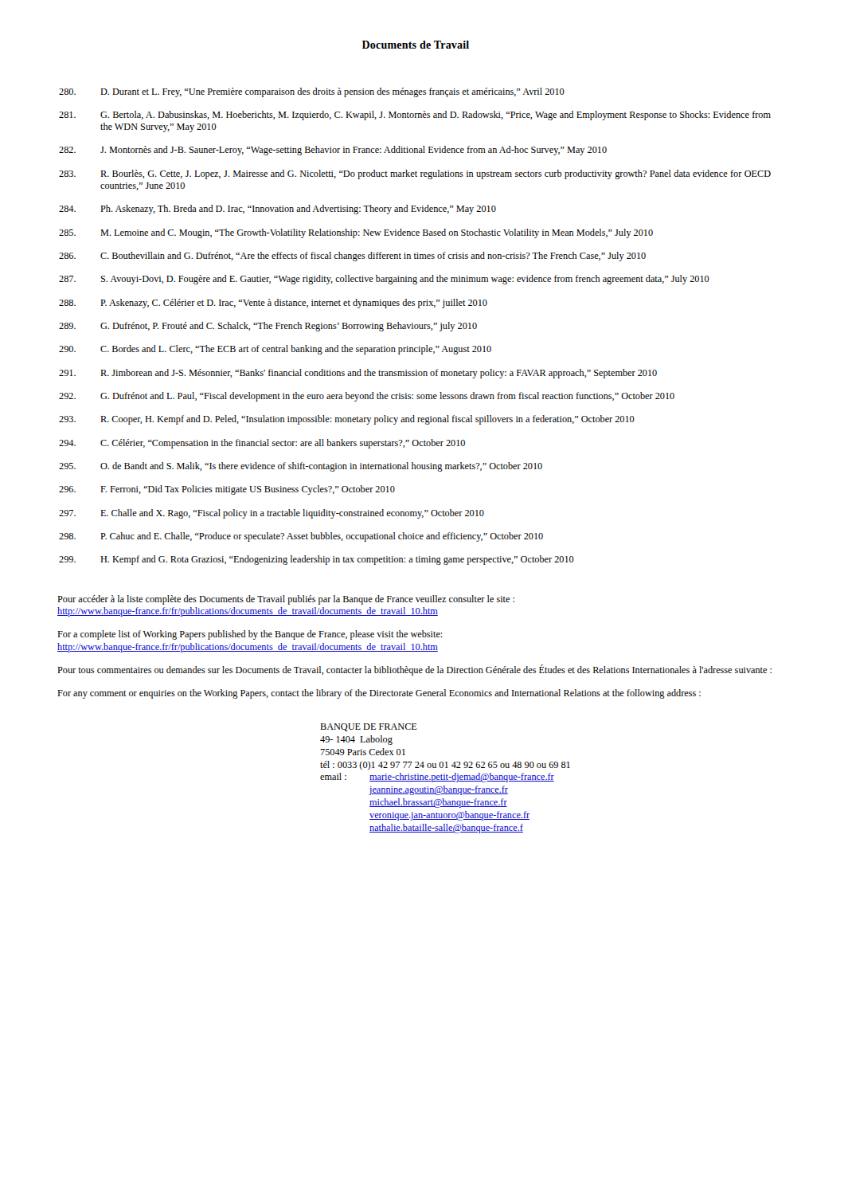Documents de Travail
280. D. Durant et L. Frey, “Une Première comparaison des droits à pension des ménages français et américains,” Avril 2010
281. G. Bertola, A. Dabusinskas, M. Hoeberichts, M. Izquierdo, C. Kwapil, J. Montornès and D. Radowski, “Price, Wage and Employment Response to Shocks: Evidence from the WDN Survey,” May 2010
282. J. Montornès and J-B. Sauner-Leroy, “Wage-setting Behavior in France: Additional Evidence from an Ad-hoc Survey,” May 2010
283. R. Bourlès, G. Cette, J. Lopez, J. Mairesse and G. Nicoletti, “Do product market regulations in upstream sectors curb productivity growth? Panel data evidence for OECD countries,” June 2010
284. Ph. Askenazy, Th. Breda and D. Irac, “Innovation and Advertising: Theory and Evidence,” May 2010
285. M. Lemoine and C. Mougin, “The Growth-Volatility Relationship: New Evidence Based on Stochastic Volatility in Mean Models,” July 2010
286. C. Bouthevillain and G. Dufrénot, “Are the effects of fiscal changes different in times of crisis and non-crisis? The French Case,” July 2010
287. S. Avouyi-Dovi, D. Fougère and E. Gautier, “Wage rigidity, collective bargaining and the minimum wage: evidence from french agreement data,” July 2010
288. P. Askenazy, C. Célérier et D. Irac, “Vente à distance, internet et dynamiques des prix,” juillet 2010
289. G. Dufrénot, P. Frouté and C. Schalck, “The French Regions’ Borrowing Behaviours,” july 2010
290. C. Bordes and L. Clerc, “The ECB art of central banking and the separation principle,” August 2010
291. R. Jimborean and J-S. Mésonnier, “Banks' financial conditions and the transmission of monetary policy: a FAVAR approach,” September 2010
292. G. Dufrénot and L. Paul, “Fiscal development in the euro aera beyond the crisis: some lessons drawn from fiscal reaction functions,” October 2010
293. R. Cooper, H. Kempf and D. Peled, “Insulation impossible: monetary policy and regional fiscal spillovers in a federation,” October 2010
294. C. Célérier, “Compensation in the financial sector: are all bankers superstars?,” October 2010
295. O. de Bandt and S. Malik, “Is there evidence of shift-contagion in international housing markets?,” October 2010
296. F. Ferroni, “Did Tax Policies mitigate US Business Cycles?,” October 2010
297. E. Challe and X. Rago, “Fiscal policy in a tractable liquidity-constrained economy,” October 2010
298. P. Cahuc and E. Challe, “Produce or speculate? Asset bubbles, occupational choice and efficiency,” October 2010
299. H. Kempf and G. Rota Graziosi, “Endogenizing leadership in tax competition: a timing game perspective,” October 2010
Pour accéder à la liste complète des Documents de Travail publiés par la Banque de France veuillez consulter le site :
http://www.banque-france.fr/fr/publications/documents_de_travail/documents_de_travail_10.htm
For a complete list of Working Papers published by the Banque de France, please visit the website:
http://www.banque-france.fr/fr/publications/documents_de_travail/documents_de_travail_10.htm
Pour tous commentaires ou demandes sur les Documents de Travail, contacter la bibliothèque de la Direction Générale des Études et des Relations Internationales à l'adresse suivante :
For any comment or enquiries on the Working Papers, contact the library of the Directorate General Economics and International Relations at the following address :
BANQUE DE FRANCE
49- 1404 Labolog
75049 Paris Cedex 01
tél : 0033 (0)1 42 97 77 24 ou 01 42 92 62 65 ou 48 90 ou 69 81
email : marie-christine.petit-djemad@banque-france.fr
jeannine.agoutin@banque-france.fr
michael.brassart@banque-france.fr
veronique.jan-antuoro@banque-france.fr
nathalie.bataille-salle@banque-france.f